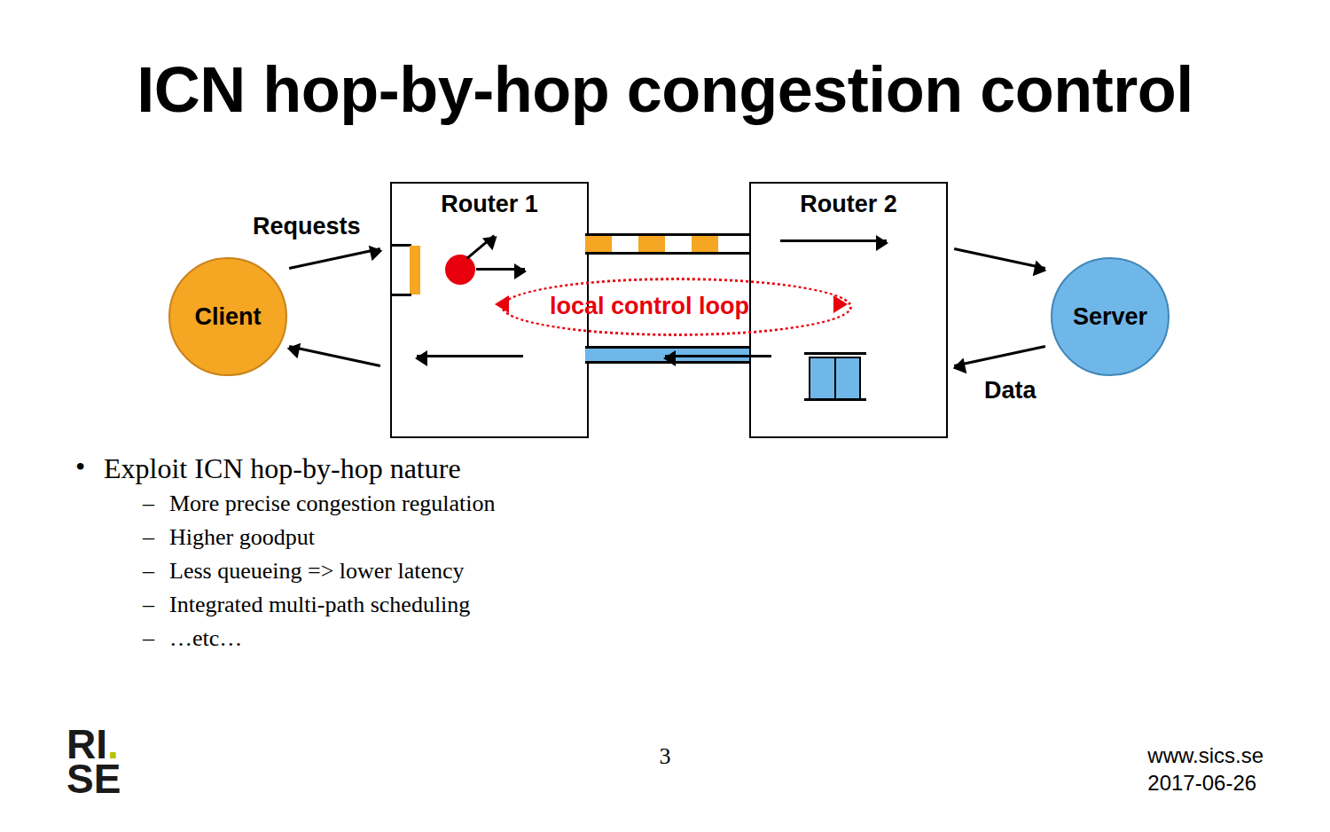ICN hop-by-hop congestion control
Requests
Data
Client
Server
Router 1
Router 2
local control loop
Exploit ICN hop-by-hop nature
More precise congestion regulation
Higher goodput
Less queueing => lower latency
Integrated multi-path scheduling
…etc…
RI.
SE
3
www.sics.se
2017-06-26